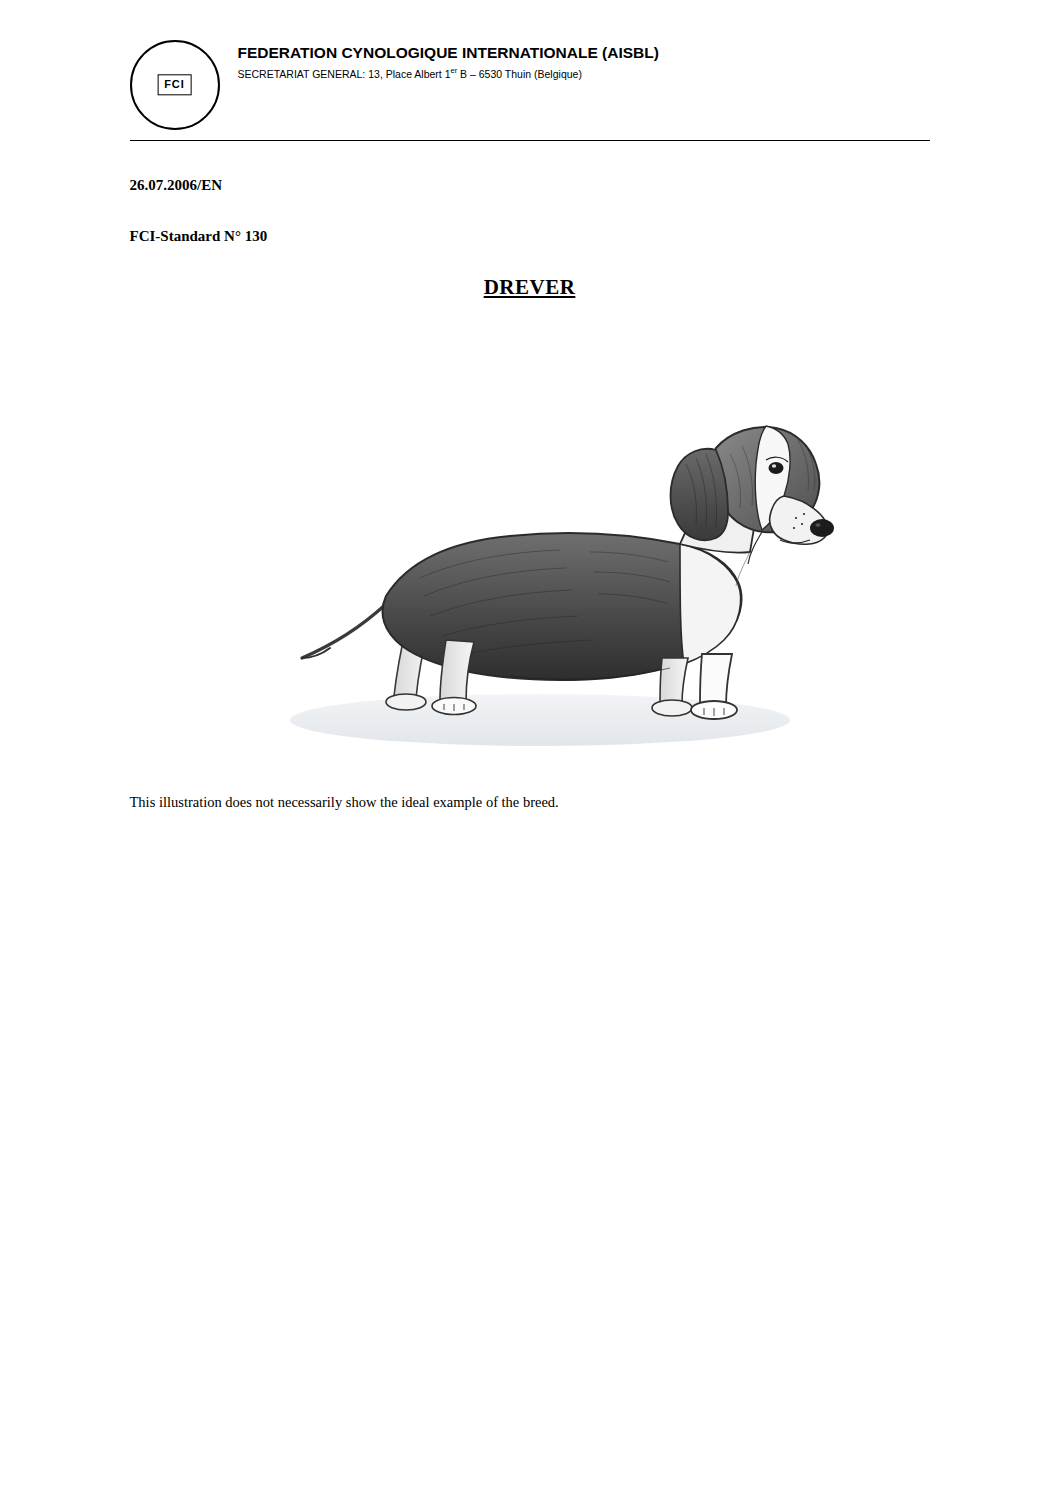FCI
FEDERATION CYNOLOGIQUE INTERNATIONALE (AISBL)
SECRETARIAT GENERAL: 13, Place Albert 1er B – 6530 Thuin (Belgique)
26.07.2006/EN
FCI-Standard N° 130
DREVER
This illustration does not necessarily show the ideal example of the breed.